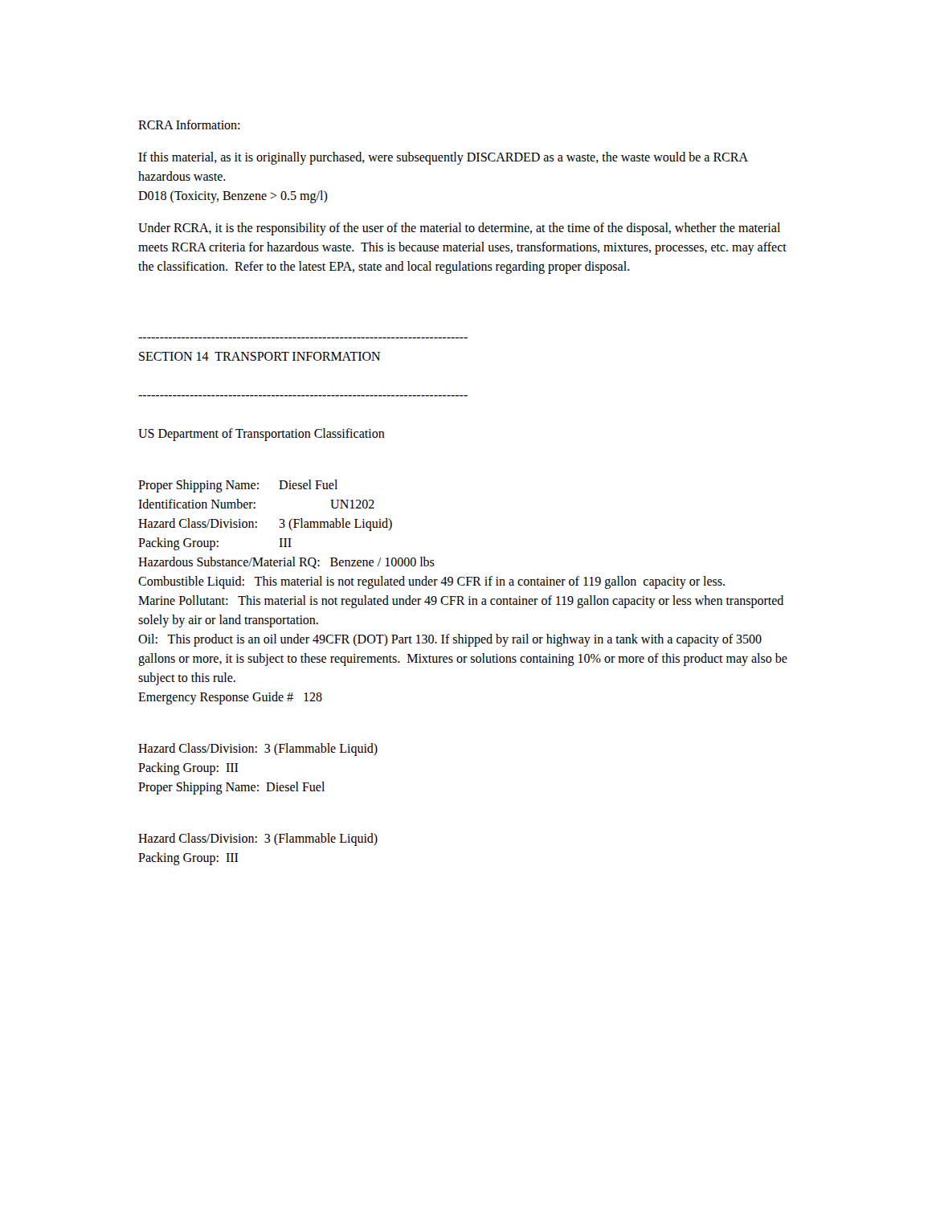RCRA Information:
If this material, as it is originally purchased, were subsequently DISCARDED as a waste, the waste would be a RCRA hazardous waste.
D018 (Toxicity, Benzene > 0.5 mg/l)
Under RCRA, it is the responsibility of the user of the material to determine, at the time of the disposal, whether the material meets RCRA criteria for hazardous waste. This is because material uses, transformations, mixtures, processes, etc. may affect the classification. Refer to the latest EPA, state and local regulations regarding proper disposal.
-----------------------------------------------------------------------------
SECTION 14 TRANSPORT INFORMATION
-----------------------------------------------------------------------------
US Department of Transportation Classification
| Proper Shipping Name: | Diesel Fuel |
| Identification Number: | UN1202 |
| Hazard Class/Division: | 3 (Flammable Liquid) |
| Packing Group: | III |
Hazardous Substance/Material RQ: Benzene / 10000 lbs
Combustible Liquid: This material is not regulated under 49 CFR if in a container of 119 gallon capacity or less.
Marine Pollutant: This material is not regulated under 49 CFR in a container of 119 gallon capacity or less when transported solely by air or land transportation.
Oil: This product is an oil under 49CFR (DOT) Part 130. If shipped by rail or highway in a tank with a capacity of 3500 gallons or more, it is subject to these requirements. Mixtures or solutions containing 10% or more of this product may also be subject to this rule.
Emergency Response Guide # 128
Hazard Class/Division: 3 (Flammable Liquid)
Packing Group: III
Proper Shipping Name: Diesel Fuel
Hazard Class/Division: 3 (Flammable Liquid)
Packing Group: III